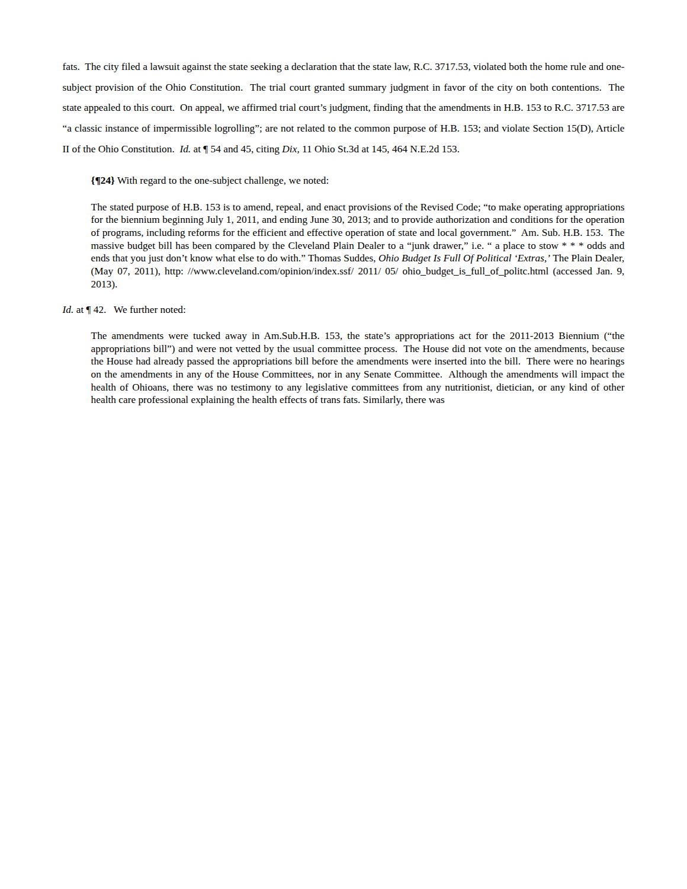fats. The city filed a lawsuit against the state seeking a declaration that the state law, R.C. 3717.53, violated both the home rule and one-subject provision of the Ohio Constitution. The trial court granted summary judgment in favor of the city on both contentions. The state appealed to this court. On appeal, we affirmed trial court’s judgment, finding that the amendments in H.B. 153 to R.C. 3717.53 are “a classic instance of impermissible logrolling”; are not related to the common purpose of H.B. 153; and violate Section 15(D), Article II of the Ohio Constitution. Id. at ¶ 54 and 45, citing Dix, 11 Ohio St.3d at 145, 464 N.E.2d 153.
{¶24} With regard to the one-subject challenge, we noted:
The stated purpose of H.B. 153 is to amend, repeal, and enact provisions of the Revised Code; “to make operating appropriations for the biennium beginning July 1, 2011, and ending June 30, 2013; and to provide authorization and conditions for the operation of programs, including reforms for the efficient and effective operation of state and local government.” Am. Sub. H.B. 153. The massive budget bill has been compared by the Cleveland Plain Dealer to a “junk drawer,” i.e. “ a place to stow * * * odds and ends that you just don’t know what else to do with.” Thomas Suddes, Ohio Budget Is Full Of Political ‘Extras,’ The Plain Dealer, (May 07, 2011), http: //www.cleveland.com/opinion/index.ssf/ 2011/ 05/ ohio_budget_is_full_of_politc.html (accessed Jan. 9, 2013).
Id. at ¶ 42. We further noted:
The amendments were tucked away in Am.Sub.H.B. 153, the state’s appropriations act for the 2011-2013 Biennium (“the appropriations bill”) and were not vetted by the usual committee process. The House did not vote on the amendments, because the House had already passed the appropriations bill before the amendments were inserted into the bill. There were no hearings on the amendments in any of the House Committees, nor in any Senate Committee. Although the amendments will impact the health of Ohioans, there was no testimony to any legislative committees from any nutritionist, dietician, or any kind of other health care professional explaining the health effects of trans fats. Similarly, there was